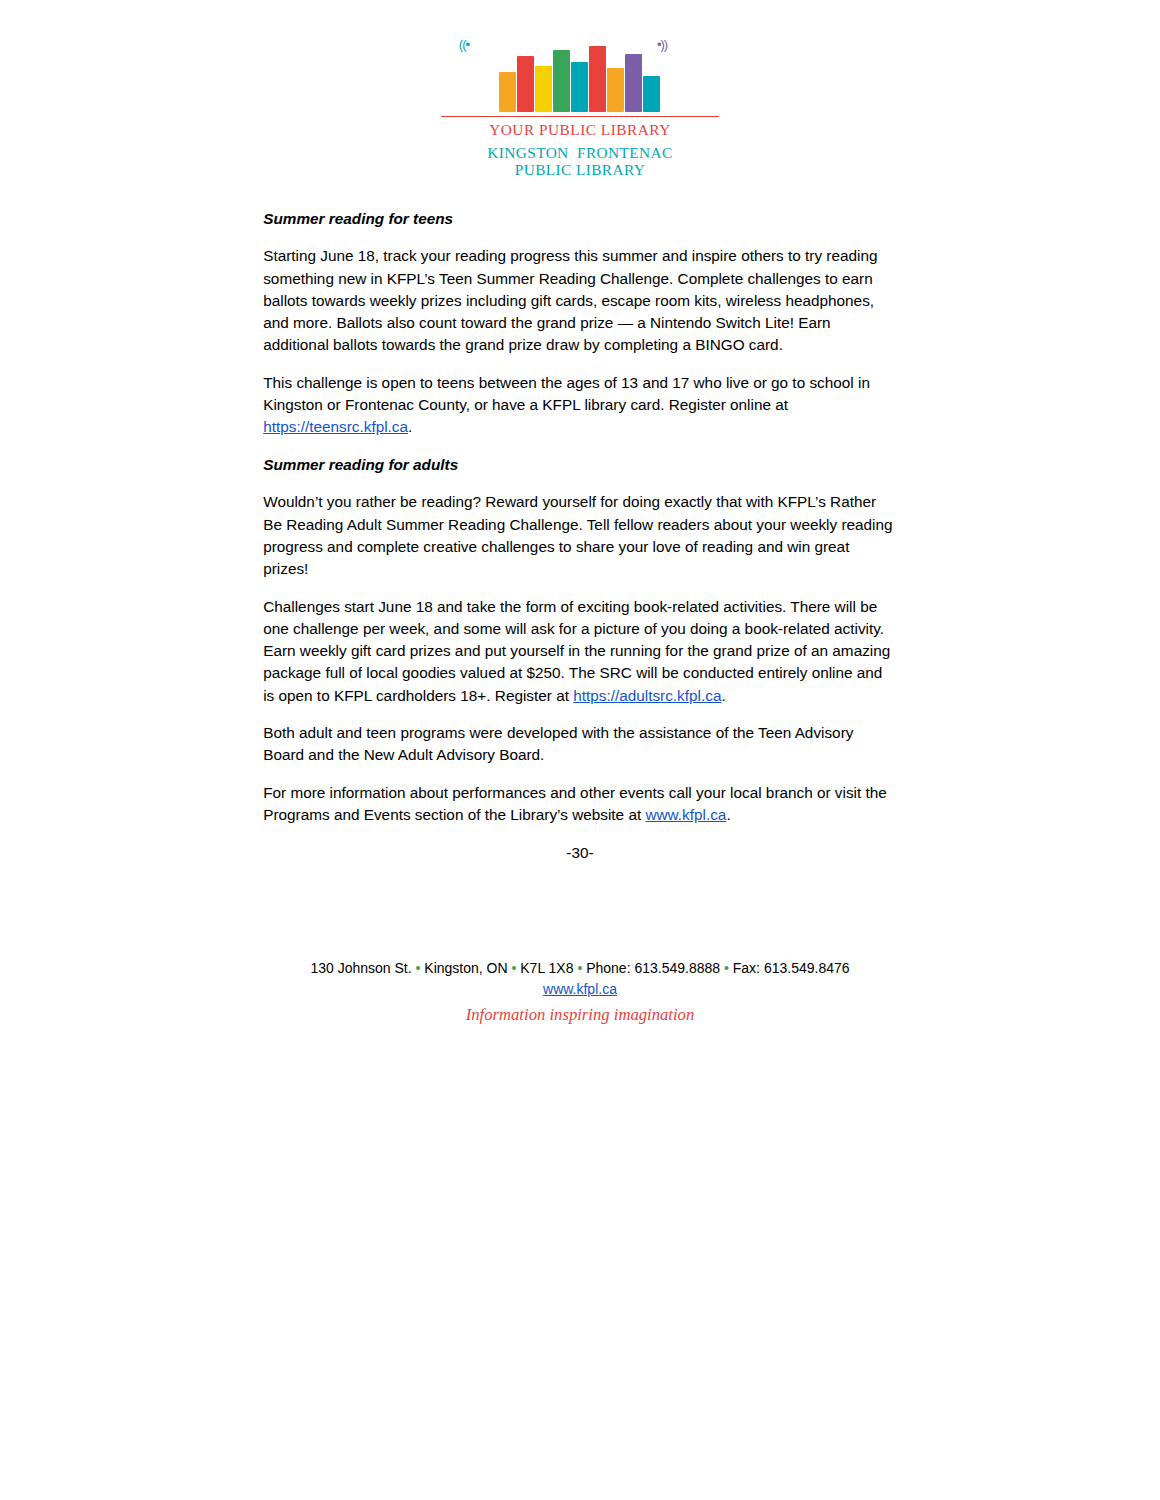((• •))
YOUR PUBLIC LIBRARY
KINGSTON FRONTENAC
PUBLIC LIBRARY
Summer reading for teens
Starting June 18, track your reading progress this summer and inspire others to try reading something new in KFPL’s Teen Summer Reading Challenge. Complete challenges to earn ballots towards weekly prizes including gift cards, escape room kits, wireless headphones, and more. Ballots also count toward the grand prize — a Nintendo Switch Lite! Earn additional ballots towards the grand prize draw by completing a BINGO card.
This challenge is open to teens between the ages of 13 and 17 who live or go to school in Kingston or Frontenac County, or have a KFPL library card. Register online at https://teensrc.kfpl.ca.
Summer reading for adults
Wouldn’t you rather be reading? Reward yourself for doing exactly that with KFPL’s Rather Be Reading Adult Summer Reading Challenge. Tell fellow readers about your weekly reading progress and complete creative challenges to share your love of reading and win great prizes!
Challenges start June 18 and take the form of exciting book-related activities. There will be one challenge per week, and some will ask for a picture of you doing a book-related activity. Earn weekly gift card prizes and put yourself in the running for the grand prize of an amazing package full of local goodies valued at $250. The SRC will be conducted entirely online and is open to KFPL cardholders 18+. Register at https://adultsrc.kfpl.ca.
Both adult and teen programs were developed with the assistance of the Teen Advisory Board and the New Adult Advisory Board.
For more information about performances and other events call your local branch or visit the Programs and Events section of the Library’s website at www.kfpl.ca.
-30-
130 Johnson St. • Kingston, ON • K7L 1X8 • Phone: 613.549.8888 • Fax: 613.549.8476
www.kfpl.ca
Information inspiring imagination